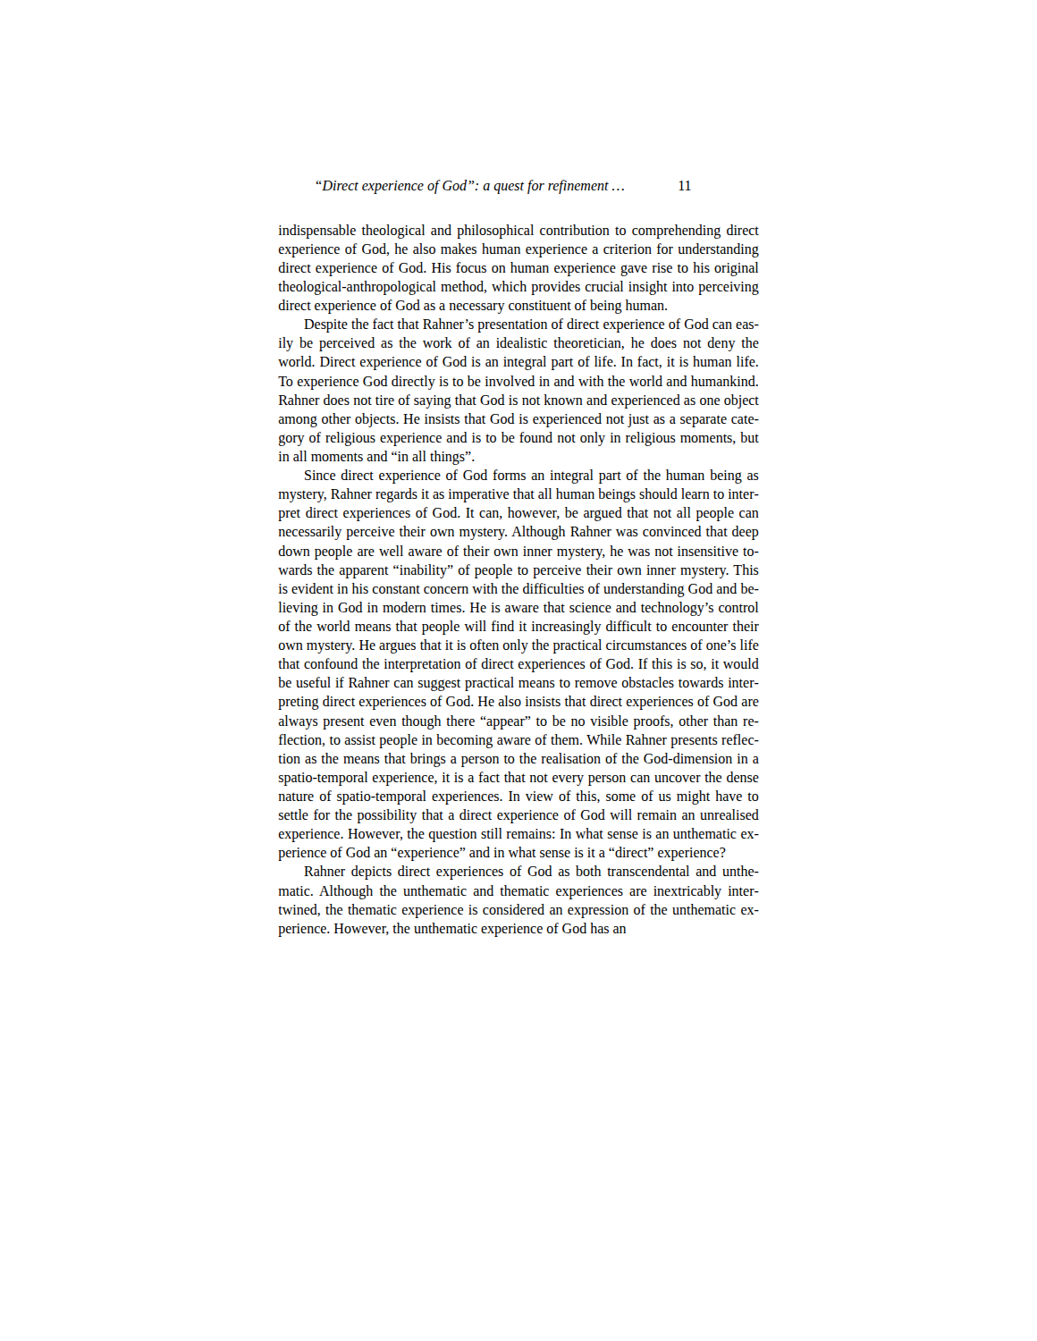“Direct experience of God”: a quest for refinement … 11
indispensable theological and philosophical contribution to comprehending direct experience of God, he also makes human experience a criterion for understanding direct experience of God. His focus on human experience gave rise to his original theological-anthropological method, which provides crucial insight into perceiving direct experience of God as a necessary constituent of being human.
Despite the fact that Rahner’s presentation of direct experience of God can easily be perceived as the work of an idealistic theoretician, he does not deny the world. Direct experience of God is an integral part of life. In fact, it is human life. To experience God directly is to be involved in and with the world and humankind. Rahner does not tire of saying that God is not known and experienced as one object among other objects. He insists that God is experienced not just as a separate category of religious experience and is to be found not only in religious moments, but in all moments and “in all things”.
Since direct experience of God forms an integral part of the human being as mystery, Rahner regards it as imperative that all human beings should learn to interpret direct experiences of God. It can, however, be argued that not all people can necessarily perceive their own mystery. Although Rahner was convinced that deep down people are well aware of their own inner mystery, he was not insensitive towards the apparent “inability” of people to perceive their own inner mystery. This is evident in his constant concern with the difficulties of understanding God and believing in God in modern times. He is aware that science and technology’s control of the world means that people will find it increasingly difficult to encounter their own mystery. He argues that it is often only the practical circumstances of one’s life that confound the interpretation of direct experiences of God. If this is so, it would be useful if Rahner can suggest practical means to remove obstacles towards interpreting direct experiences of God. He also insists that direct experiences of God are always present even though there “appear” to be no visible proofs, other than reflection, to assist people in becoming aware of them. While Rahner presents reflection as the means that brings a person to the realisation of the God-dimension in a spatio-temporal experience, it is a fact that not every person can uncover the dense nature of spatio-temporal experiences. In view of this, some of us might have to settle for the possibility that a direct experience of God will remain an unrealised experience. However, the question still remains: In what sense is an unthematic experience of God an “experience” and in what sense is it a “direct” experience?
Rahner depicts direct experiences of God as both transcendental and unthematic. Although the unthematic and thematic experiences are inextricably intertwined, the thematic experience is considered an expression of the unthematic experience. However, the unthematic experience of God has an